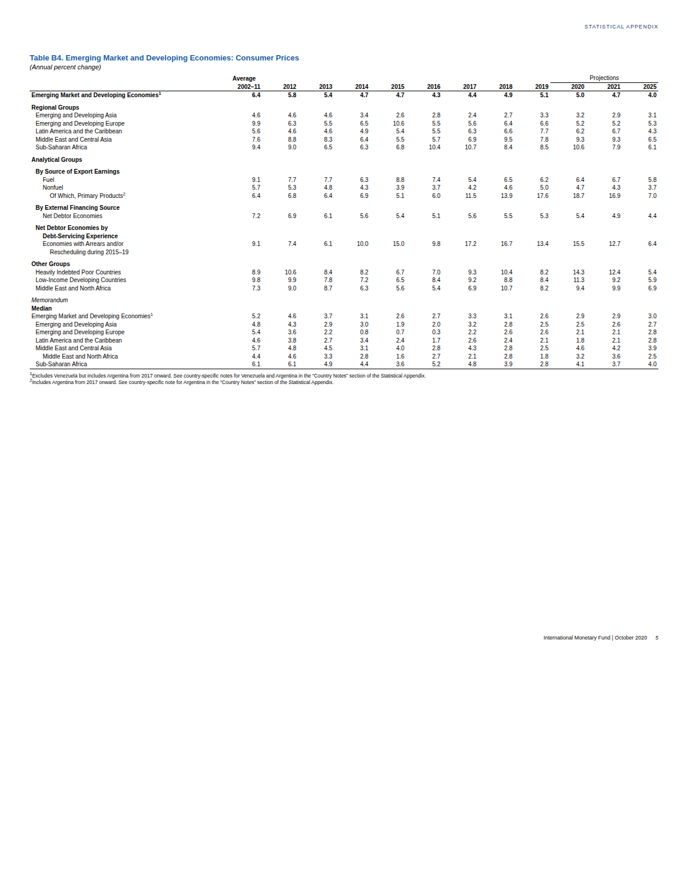STATISTICAL APPENDIX
Table B4. Emerging Market and Developing Economies: Consumer Prices
(Annual percent change)
| | Average | | Projections |
| --- | --- | --- | --- |
| | 2002–11 | 2012 | 2013 | 2014 | 2015 | 2016 | 2017 | 2018 | 2019 | 2020 | 2021 | 2025 |
| Emerging Market and Developing Economies 1 | 6.4 | 5.8 | 5.4 | 4.7 | 4.7 | 4.3 | 4.4 | 4.9 | 5.1 | 5.0 | 4.7 | 4.0 |
| Regional Groups | |
| Emerging and Developing Asia | 4.6 | 4.6 | 4.6 | 3.4 | 2.6 | 2.8 | 2.4 | 2.7 | 3.3 | 3.2 | 2.9 | 3.1 |
| Emerging and Developing Europe | 9.9 | 6.3 | 5.5 | 6.5 | 10.6 | 5.5 | 5.6 | 6.4 | 6.6 | 5.2 | 5.2 | 5.3 |
| Latin America and the Caribbean | 5.6 | 4.6 | 4.6 | 4.9 | 5.4 | 5.5 | 6.3 | 6.6 | 7.7 | 6.2 | 6.7 | 4.3 |
| Middle East and Central Asia | 7.6 | 8.8 | 8.3 | 6.4 | 5.5 | 5.7 | 6.9 | 9.5 | 7.8 | 9.3 | 9.3 | 6.5 |
| Sub-Saharan Africa | 9.4 | 9.0 | 6.5 | 6.3 | 6.8 | 10.4 | 10.7 | 8.4 | 8.5 | 10.6 | 7.9 | 6.1 |
| Analytical Groups | |
| By Source of Export Earnings | |
| Fuel | 9.1 | 7.7 | 7.7 | 6.3 | 8.8 | 7.4 | 5.4 | 6.5 | 6.2 | 6.4 | 6.7 | 5.8 |
| Nonfuel | 5.7 | 5.3 | 4.8 | 4.3 | 3.9 | 3.7 | 4.2 | 4.6 | 5.0 | 4.7 | 4.3 | 3.7 |
| Of Which, Primary Products 2 | 6.4 | 6.8 | 6.4 | 6.9 | 5.1 | 6.0 | 11.5 | 13.9 | 17.6 | 18.7 | 16.9 | 7.0 |
| By External Financing Source | |
| Net Debtor Economies | 7.2 | 6.9 | 6.1 | 5.6 | 5.4 | 5.1 | 5.6 | 5.5 | 5.3 | 5.4 | 4.9 | 4.4 |
| Net Debtor Economies by | |
| Debt-Servicing Experience | |
| Economies with Arrears and/or | 9.1 | 7.4 | 6.1 | 10.0 | 15.0 | 9.8 | 17.2 | 16.7 | 13.4 | 15.5 | 12.7 | 6.4 |
| Rescheduling during 2015–19 | |
| Other Groups | |
| Heavily Indebted Poor Countries | 8.9 | 10.6 | 8.4 | 8.2 | 6.7 | 7.0 | 9.3 | 10.4 | 8.2 | 14.3 | 12.4 | 5.4 |
| Low-Income Developing Countries | 9.8 | 9.9 | 7.8 | 7.2 | 6.5 | 8.4 | 9.2 | 8.8 | 8.4 | 11.3 | 9.2 | 5.9 |
| Middle East and North Africa | 7.3 | 9.0 | 8.7 | 6.3 | 5.6 | 5.4 | 6.9 | 10.7 | 8.2 | 9.4 | 9.9 | 6.9 |
| Memorandum | |
| Median | |
| Emerging Market and Developing Economies 1 | 5.2 | 4.6 | 3.7 | 3.1 | 2.6 | 2.7 | 3.3 | 3.1 | 2.6 | 2.9 | 2.9 | 3.0 |
| Emerging and Developing Asia | 4.8 | 4.3 | 2.9 | 3.0 | 1.9 | 2.0 | 3.2 | 2.8 | 2.5 | 2.5 | 2.6 | 2.7 |
| Emerging and Developing Europe | 5.4 | 3.6 | 2.2 | 0.8 | 0.7 | 0.3 | 2.2 | 2.6 | 2.6 | 2.1 | 2.1 | 2.8 |
| Latin America and the Caribbean | 4.6 | 3.8 | 2.7 | 3.4 | 2.4 | 1.7 | 2.6 | 2.4 | 2.1 | 1.8 | 2.1 | 2.8 |
| Middle East and Central Asia | 5.7 | 4.8 | 4.5 | 3.1 | 4.0 | 2.8 | 4.3 | 2.8 | 2.5 | 4.6 | 4.2 | 3.9 |
| Middle East and North Africa | 4.4 | 4.6 | 3.3 | 2.8 | 1.6 | 2.7 | 2.1 | 2.8 | 1.8 | 3.2 | 3.6 | 2.5 |
| Sub-Saharan Africa | 6.1 | 6.1 | 4.9 | 4.4 | 3.6 | 5.2 | 4.8 | 3.9 | 2.8 | 4.1 | 3.7 | 4.0 |
1Excludes Venezuela but includes Argentina from 2017 onward. See country-specific notes for Venezuela and Argentina in the “Country Notes” section of the Statistical Appendix.
2Includes Argentina from 2017 onward. See country-specific note for Argentina in the “Country Notes” section of the Statistical Appendix.
International Monetary Fund | October 20205